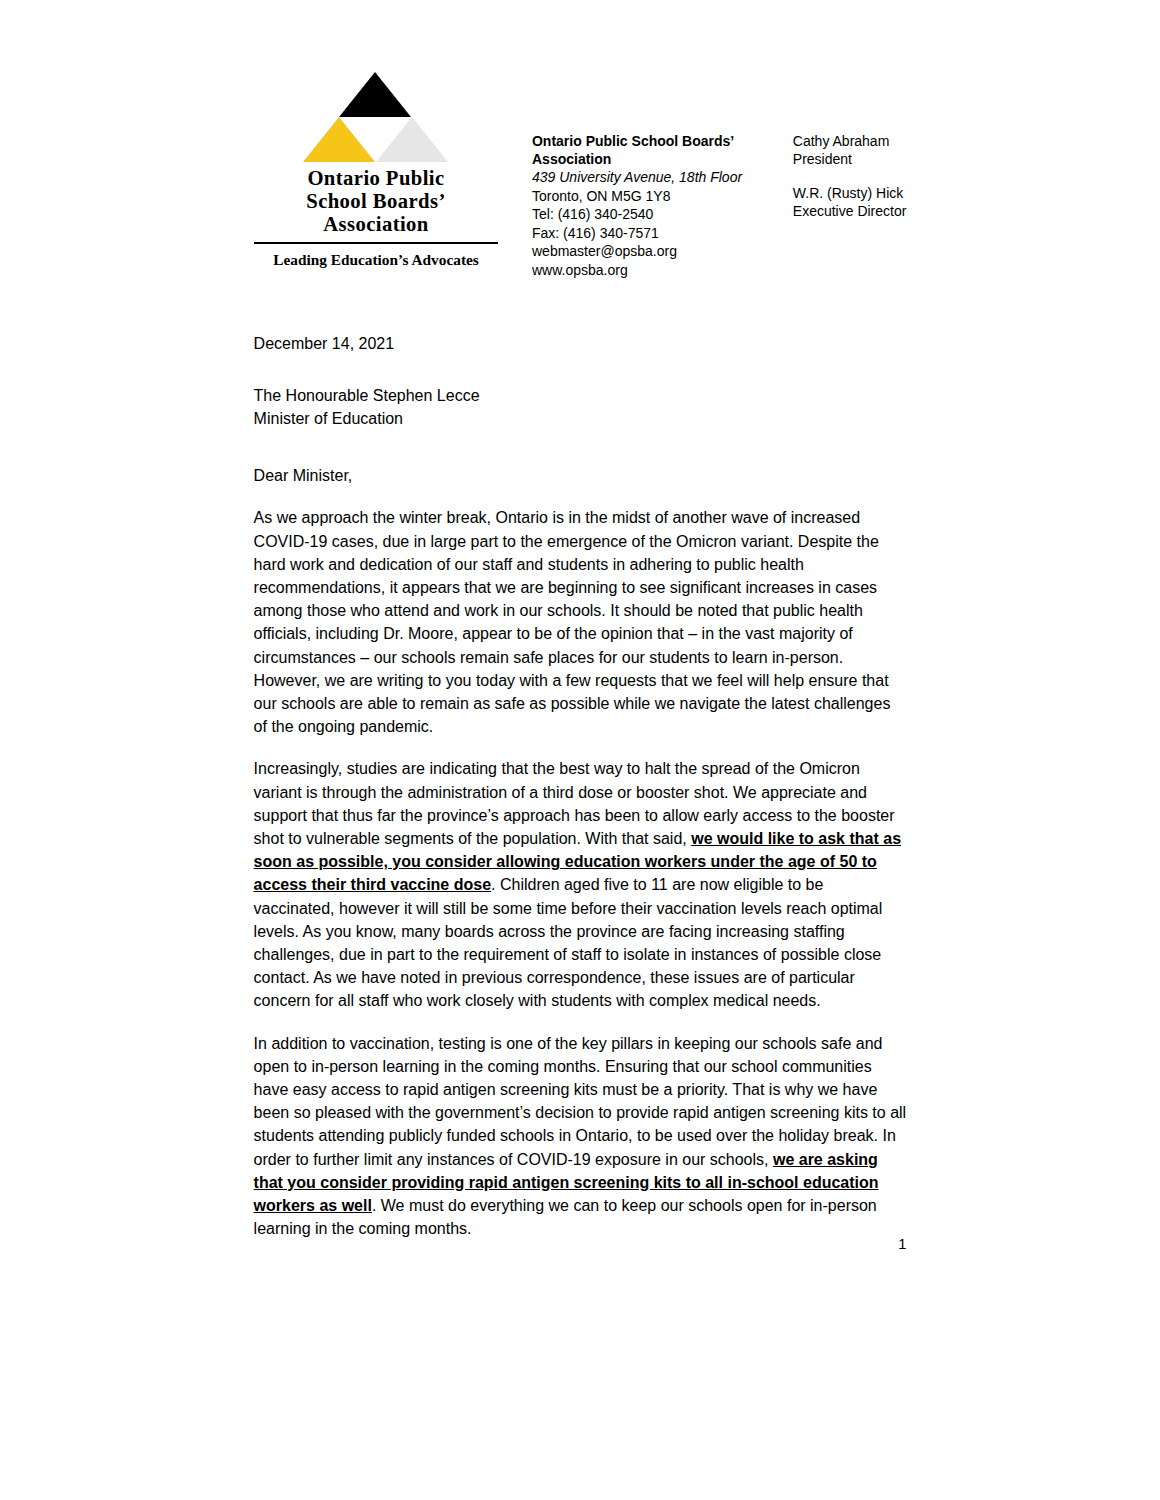Ontario Public School Boards’ Association
Leading Education’s Advocates
Ontario Public School Boards’ Association
439 University Avenue, 18th Floor
Toronto, ON M5G 1Y8
Tel: (416) 340-2540
Fax: (416) 340-7571
webmaster@opsba.org
www.opsba.org
Cathy Abraham
President
W.R. (Rusty) Hick
Executive Director
December 14, 2021
The Honourable Stephen Lecce
Minister of Education
Dear Minister,
As we approach the winter break, Ontario is in the midst of another wave of increased COVID-19 cases, due in large part to the emergence of the Omicron variant. Despite the hard work and dedication of our staff and students in adhering to public health recommendations, it appears that we are beginning to see significant increases in cases among those who attend and work in our schools. It should be noted that public health officials, including Dr. Moore, appear to be of the opinion that – in the vast majority of circumstances – our schools remain safe places for our students to learn in-person. However, we are writing to you today with a few requests that we feel will help ensure that our schools are able to remain as safe as possible while we navigate the latest challenges of the ongoing pandemic.
Increasingly, studies are indicating that the best way to halt the spread of the Omicron variant is through the administration of a third dose or booster shot. We appreciate and support that thus far the province’s approach has been to allow early access to the booster shot to vulnerable segments of the population. With that said, we would like to ask that as soon as possible, you consider allowing education workers under the age of 50 to access their third vaccine dose. Children aged five to 11 are now eligible to be vaccinated, however it will still be some time before their vaccination levels reach optimal levels. As you know, many boards across the province are facing increasing staffing challenges, due in part to the requirement of staff to isolate in instances of possible close contact. As we have noted in previous correspondence, these issues are of particular concern for all staff who work closely with students with complex medical needs.
In addition to vaccination, testing is one of the key pillars in keeping our schools safe and open to in-person learning in the coming months. Ensuring that our school communities have easy access to rapid antigen screening kits must be a priority. That is why we have been so pleased with the government’s decision to provide rapid antigen screening kits to all students attending publicly funded schools in Ontario, to be used over the holiday break. In order to further limit any instances of COVID-19 exposure in our schools, we are asking that you consider providing rapid antigen screening kits to all in-school education workers as well. We must do everything we can to keep our schools open for in-person learning in the coming months.
1